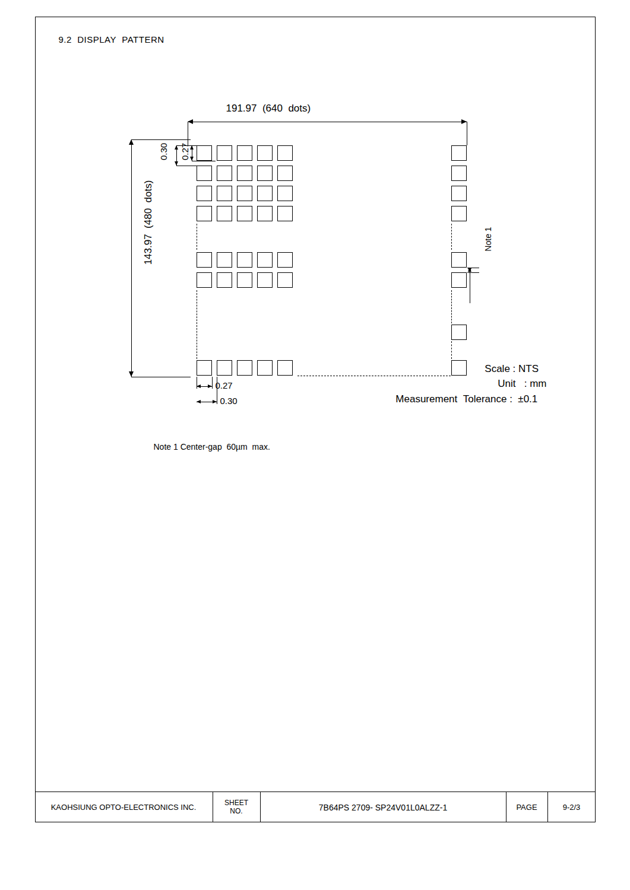9.2 DISPLAY PATTERN
191.97 (640 dots)
143.97 (480 dots)
0.30
0.27
Note 1
0.27
0.30
Scale : NTS
Unit : mm
Measurement Tolerance : ±0.1
Note 1 Center-gap 60µm max.
KAOHSIUNG OPTO-ELECTRONICS INC.
SHEET
NO.
7B64PS 2709- SP24V01L0ALZZ-1
PAGE
9-2/3